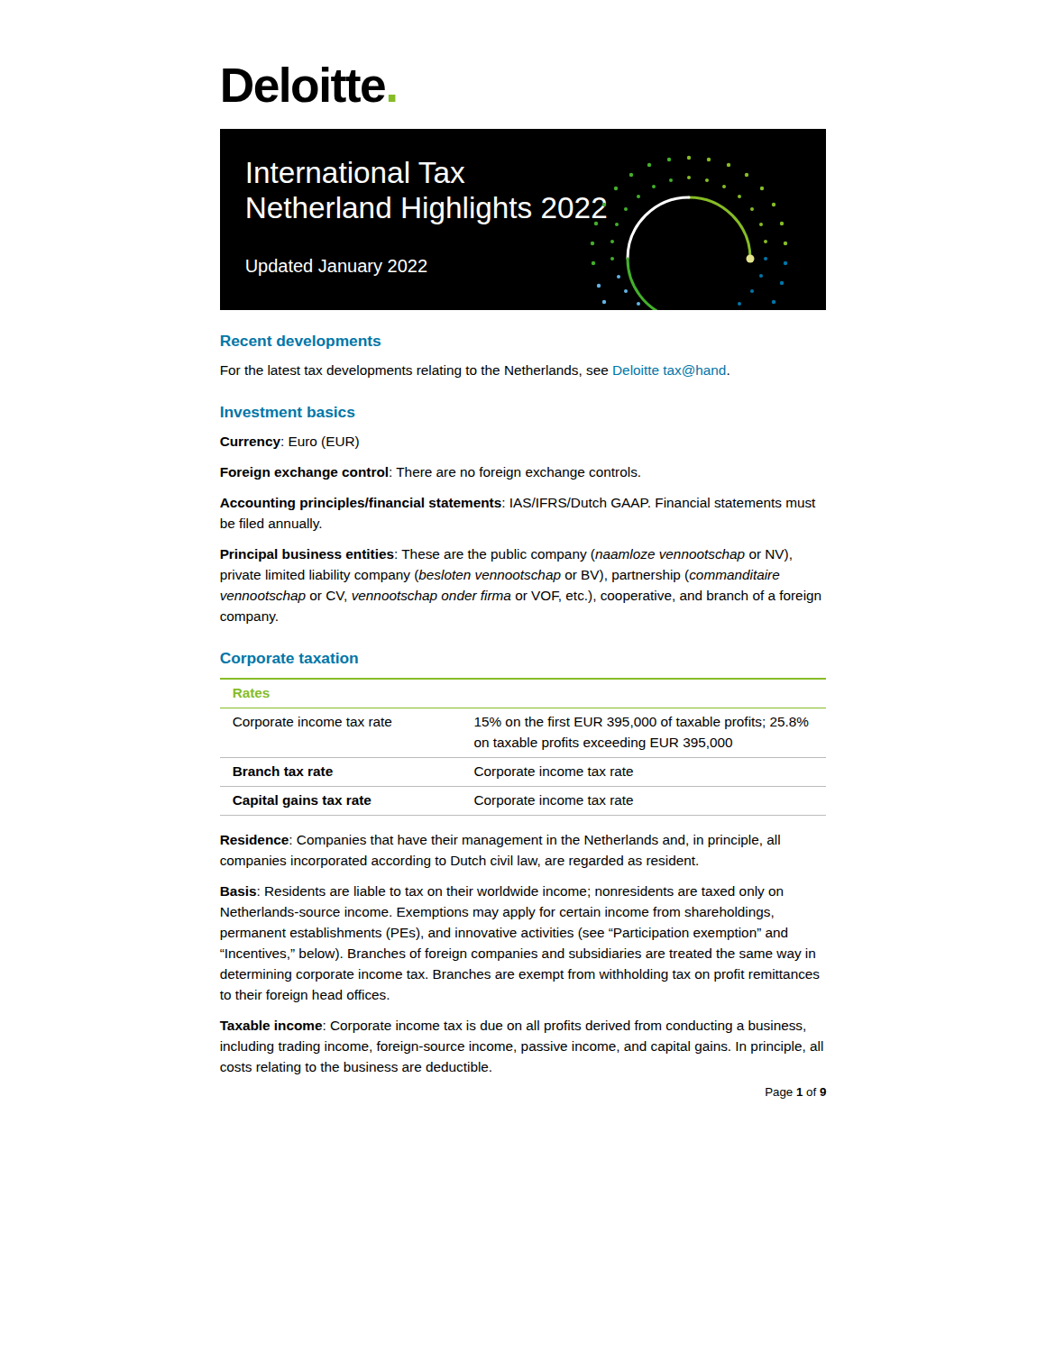Deloitte.
International Tax
Netherland Highlights 2022
Updated January 2022
Recent developments
For the latest tax developments relating to the Netherlands, see Deloitte tax@hand.
Investment basics
Currency: Euro (EUR)
Foreign exchange control: There are no foreign exchange controls.
Accounting principles/financial statements: IAS/IFRS/Dutch GAAP. Financial statements must be filed annually.
Principal business entities: These are the public company (naamloze vennootschap or NV), private limited liability company (besloten vennootschap or BV), partnership (commanditaire vennootschap or CV, vennootschap onder firma or VOF, etc.), cooperative, and branch of a foreign company.
Corporate taxation
| Rates |
| --- |
| Corporate income tax rate | 15% on the first EUR 395,000 of taxable profits; 25.8% on taxable profits exceeding EUR 395,000 |
| Branch tax rate | Corporate income tax rate |
| Capital gains tax rate | Corporate income tax rate |
Residence: Companies that have their management in the Netherlands and, in principle, all companies incorporated according to Dutch civil law, are regarded as resident.
Basis: Residents are liable to tax on their worldwide income; nonresidents are taxed only on Netherlands-source income. Exemptions may apply for certain income from shareholdings, permanent establishments (PEs), and innovative activities (see “Participation exemption” and “Incentives,” below). Branches of foreign companies and subsidiaries are treated the same way in determining corporate income tax. Branches are exempt from withholding tax on profit remittances to their foreign head offices.
Taxable income: Corporate income tax is due on all profits derived from conducting a business, including trading income, foreign-source income, passive income, and capital gains. In principle, all costs relating to the business are deductible.
Page 1 of 9